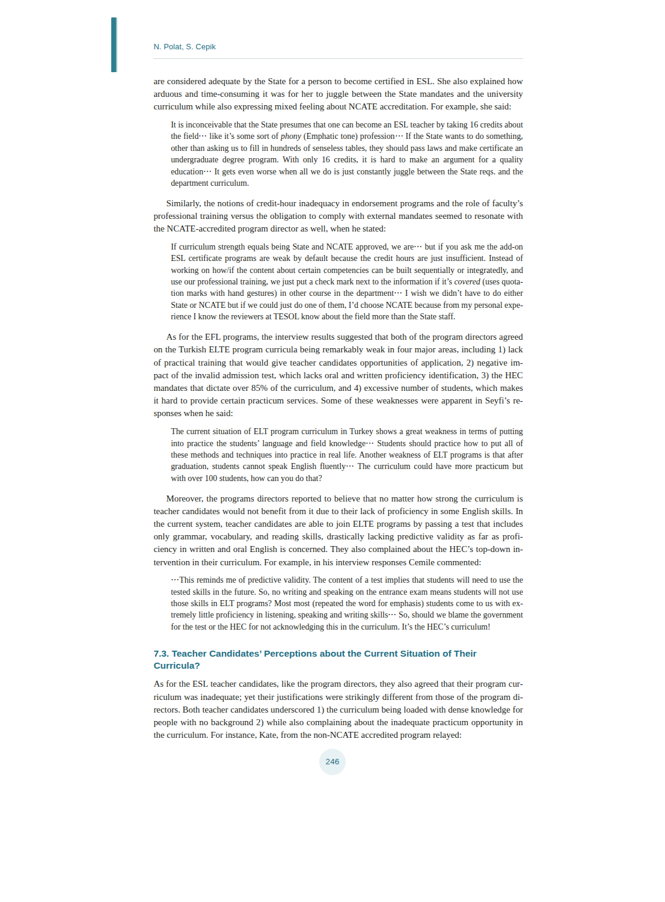N. Polat, S. Cepik
are considered adequate by the State for a person to become certified in ESL. She also explained how arduous and time-consuming it was for her to juggle between the State mandates and the university curriculum while also expressing mixed feeling about NCATE accreditation. For example, she said:
It is inconceivable that the State presumes that one can become an ESL teacher by taking 16 credits about the field⋯ like it’s some sort of phony (Emphatic tone) profession⋯ If the State wants to do something, other than asking us to fill in hundreds of senseless tables, they should pass laws and make certificate an undergraduate degree program. With only 16 credits, it is hard to make an argument for a quality education⋯ It gets even worse when all we do is just constantly juggle between the State reqs. and the department curriculum.
Similarly, the notions of credit-hour inadequacy in endorsement programs and the role of faculty’s professional training versus the obligation to comply with external mandates seemed to resonate with the NCATE-accredited program director as well, when he stated:
If curriculum strength equals being State and NCATE approved, we are⋯ but if you ask me the add-on ESL certificate programs are weak by default because the credit hours are just insufficient. Instead of working on how/if the content about certain competencies can be built sequentially or integratedly, and use our professional training, we just put a check mark next to the information if it’s covered (uses quotation marks with hand gestures) in other course in the department⋯ I wish we didn’t have to do either State or NCATE but if we could just do one of them, I’d choose NCATE because from my personal experience I know the reviewers at TESOL know about the field more than the State staff.
As for the EFL programs, the interview results suggested that both of the program directors agreed on the Turkish ELTE program curricula being remarkably weak in four major areas, including 1) lack of practical training that would give teacher candidates opportunities of application, 2) negative impact of the invalid admission test, which lacks oral and written proficiency identification, 3) the HEC mandates that dictate over 85% of the curriculum, and 4) excessive number of students, which makes it hard to provide certain practicum services. Some of these weaknesses were apparent in Seyfi’s responses when he said:
The current situation of ELT program curriculum in Turkey shows a great weakness in terms of putting into practice the students’ language and field knowledge⋯ Students should practice how to put all of these methods and techniques into practice in real life. Another weakness of ELT programs is that after graduation, students cannot speak English fluently⋯ The curriculum could have more practicum but with over 100 students, how can you do that?
Moreover, the programs directors reported to believe that no matter how strong the curriculum is teacher candidates would not benefit from it due to their lack of proficiency in some English skills. In the current system, teacher candidates are able to join ELTE programs by passing a test that includes only grammar, vocabulary, and reading skills, drastically lacking predictive validity as far as proficiency in written and oral English is concerned. They also complained about the HEC’s top-down intervention in their curriculum. For example, in his interview responses Cemile commented:
⋯This reminds me of predictive validity. The content of a test implies that students will need to use the tested skills in the future. So, no writing and speaking on the entrance exam means students will not use those skills in ELT programs? Most most (repeated the word for emphasis) students come to us with extremely little proficiency in listening, speaking and writing skills⋯ So, should we blame the government for the test or the HEC for not acknowledging this in the curriculum. It’s the HEC’s curriculum!
7.3. Teacher Candidates’ Perceptions about the Current Situation of Their Curricula?
As for the ESL teacher candidates, like the program directors, they also agreed that their program curriculum was inadequate; yet their justifications were strikingly different from those of the program directors. Both teacher candidates underscored 1) the curriculum being loaded with dense knowledge for people with no background 2) while also complaining about the inadequate practicum opportunity in the curriculum. For instance, Kate, from the non-NCATE accredited program relayed:
246